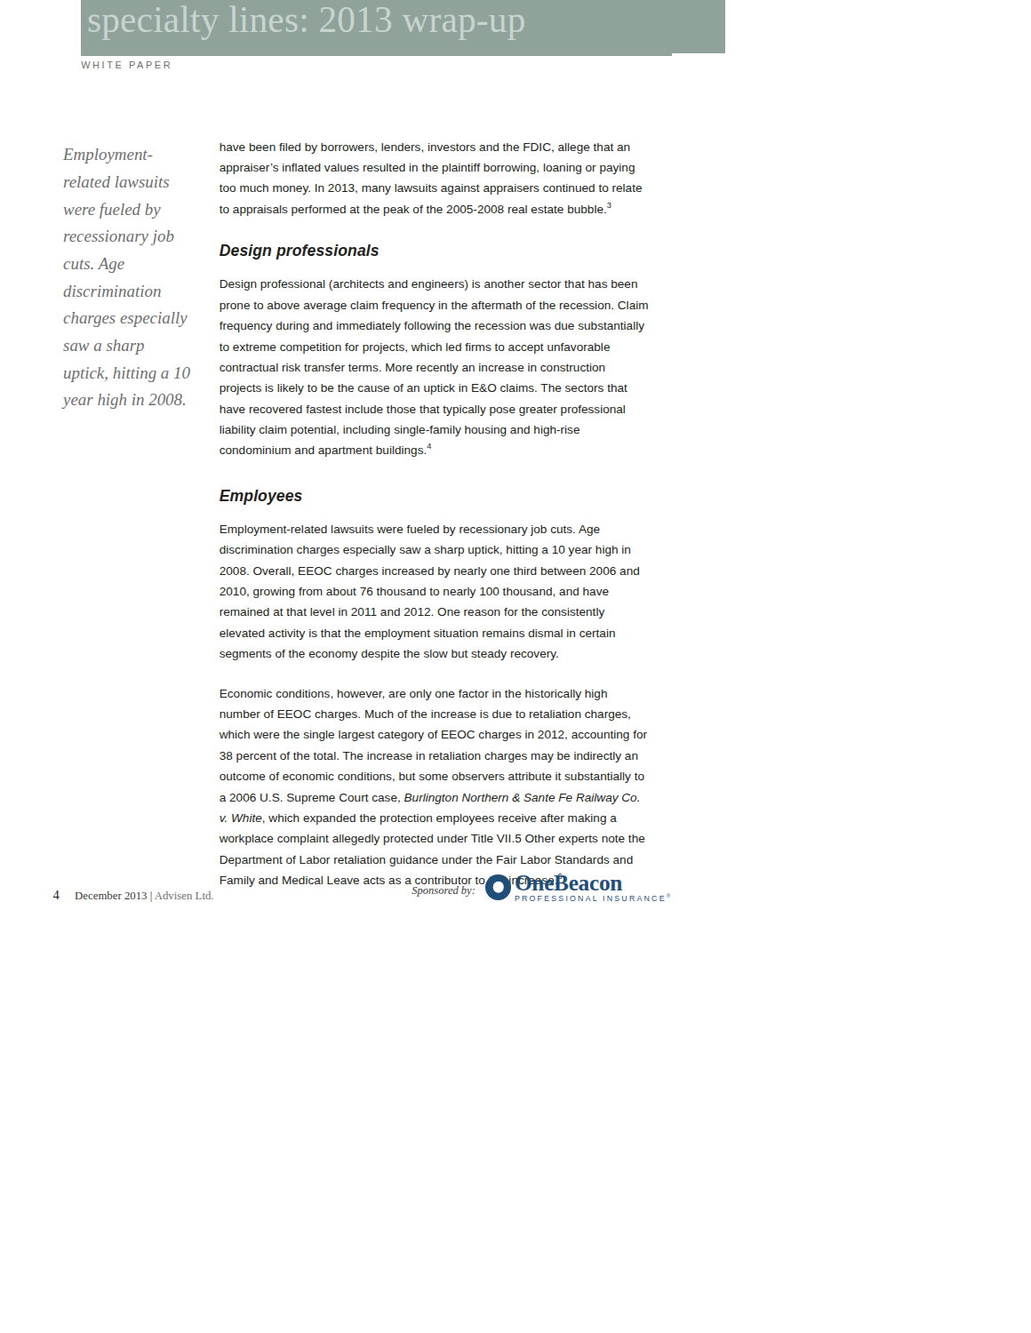specialty lines: 2013 wrap-up
White Paper
Employment-related lawsuits were fueled by recessionary job cuts. Age discrimination charges especially saw a sharp uptick, hitting a 10 year high in 2008.
have been filed by borrowers, lenders, investors and the FDIC, allege that an appraiser’s inflated values resulted in the plaintiff borrowing, loaning or paying too much money. In 2013, many lawsuits against appraisers continued to relate to appraisals performed at the peak of the 2005-2008 real estate bubble.3
Design professionals
Design professional (architects and engineers) is another sector that has been prone to above average claim frequency in the aftermath of the recession. Claim frequency during and immediately following the recession was due substantially to extreme competition for projects, which led firms to accept unfavorable contractual risk transfer terms. More recently an increase in construction projects is likely to be the cause of an uptick in E&O claims. The sectors that have recovered fastest include those that typically pose greater professional liability claim potential, including single-family housing and high-rise condominium and apartment buildings.4
Employees
Employment-related lawsuits were fueled by recessionary job cuts. Age discrimination charges especially saw a sharp uptick, hitting a 10 year high in 2008. Overall, EEOC charges increased by nearly one third between 2006 and 2010, growing from about 76 thousand to nearly 100 thousand, and have remained at that level in 2011 and 2012. One reason for the consistently elevated activity is that the employment situation remains dismal in certain segments of the economy despite the slow but steady recovery.
Economic conditions, however, are only one factor in the historically high number of EEOC charges. Much of the increase is due to retaliation charges, which were the single largest category of EEOC charges in 2012, accounting for 38 percent of the total. The increase in retaliation charges may be indirectly an outcome of economic conditions, but some observers attribute it substantially to a 2006 U.S. Supreme Court case, Burlington Northern & Sante Fe Railway Co. v. White, which expanded the protection employees receive after making a workplace complaint allegedly protected under Title VII.5 Other experts note the Department of Labor retaliation guidance under the Fair Labor Standards and Family and Medical Leave acts as a contributor to the increase.6
4 December 2013 | Advisen Ltd.
Sponsored by: OneBeacon PROFESSIONAL INSURANCE®